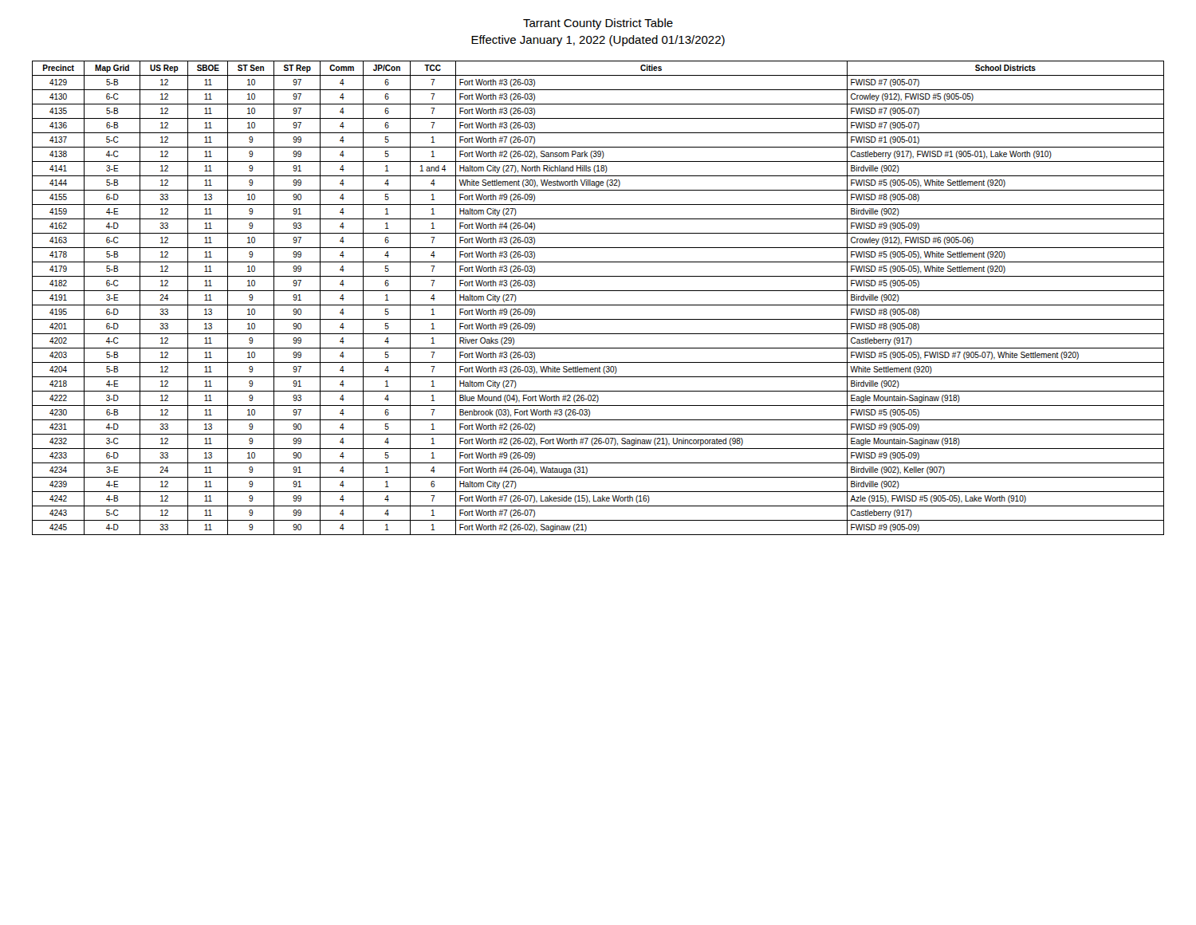Tarrant County District Table
Effective January 1, 2022 (Updated 01/13/2022)
| Precinct | Map Grid | US Rep | SBOE | ST Sen | ST Rep | Comm | JP/Con | TCC | Cities | School Districts |
| --- | --- | --- | --- | --- | --- | --- | --- | --- | --- | --- |
| 4129 | 5-B | 12 | 11 | 10 | 97 | 4 | 6 | 7 | Fort Worth #3 (26-03) | FWISD #7 (905-07) |
| 4130 | 6-C | 12 | 11 | 10 | 97 | 4 | 6 | 7 | Fort Worth #3 (26-03) | Crowley (912), FWISD #5 (905-05) |
| 4135 | 5-B | 12 | 11 | 10 | 97 | 4 | 6 | 7 | Fort Worth #3 (26-03) | FWISD #7 (905-07) |
| 4136 | 6-B | 12 | 11 | 10 | 97 | 4 | 6 | 7 | Fort Worth #3 (26-03) | FWISD #7 (905-07) |
| 4137 | 5-C | 12 | 11 | 9 | 99 | 4 | 5 | 1 | Fort Worth #7 (26-07) | FWISD #1 (905-01) |
| 4138 | 4-C | 12 | 11 | 9 | 99 | 4 | 5 | 1 | Fort Worth #2 (26-02), Sansom Park (39) | Castleberry (917), FWISD #1 (905-01), Lake Worth (910) |
| 4141 | 3-E | 12 | 11 | 9 | 91 | 4 | 1 | 1 and 4 | Haltom City (27), North Richland Hills (18) | Birdville (902) |
| 4144 | 5-B | 12 | 11 | 9 | 99 | 4 | 4 | 4 | White Settlement (30), Westworth Village (32) | FWISD #5 (905-05), White Settlement (920) |
| 4155 | 6-D | 33 | 13 | 10 | 90 | 4 | 5 | 1 | Fort Worth #9 (26-09) | FWISD #8 (905-08) |
| 4159 | 4-E | 12 | 11 | 9 | 91 | 4 | 1 | 1 | Haltom City (27) | Birdville (902) |
| 4162 | 4-D | 33 | 11 | 9 | 93 | 4 | 1 | 1 | Fort Worth #4 (26-04) | FWISD #9 (905-09) |
| 4163 | 6-C | 12 | 11 | 10 | 97 | 4 | 6 | 7 | Fort Worth #3 (26-03) | Crowley (912), FWISD #6 (905-06) |
| 4178 | 5-B | 12 | 11 | 9 | 99 | 4 | 4 | 4 | Fort Worth #3 (26-03) | FWISD #5 (905-05), White Settlement (920) |
| 4179 | 5-B | 12 | 11 | 10 | 99 | 4 | 5 | 7 | Fort Worth #3 (26-03) | FWISD #5 (905-05), White Settlement (920) |
| 4182 | 6-C | 12 | 11 | 10 | 97 | 4 | 6 | 7 | Fort Worth #3 (26-03) | FWISD #5 (905-05) |
| 4191 | 3-E | 24 | 11 | 9 | 91 | 4 | 1 | 4 | Haltom City (27) | Birdville (902) |
| 4195 | 6-D | 33 | 13 | 10 | 90 | 4 | 5 | 1 | Fort Worth #9 (26-09) | FWISD #8 (905-08) |
| 4201 | 6-D | 33 | 13 | 10 | 90 | 4 | 5 | 1 | Fort Worth #9 (26-09) | FWISD #8 (905-08) |
| 4202 | 4-C | 12 | 11 | 9 | 99 | 4 | 4 | 1 | River Oaks (29) | Castleberry (917) |
| 4203 | 5-B | 12 | 11 | 10 | 99 | 4 | 5 | 7 | Fort Worth #3 (26-03) | FWISD #5 (905-05), FWISD #7 (905-07), White Settlement (920) |
| 4204 | 5-B | 12 | 11 | 9 | 97 | 4 | 4 | 7 | Fort Worth #3 (26-03), White Settlement (30) | White Settlement (920) |
| 4218 | 4-E | 12 | 11 | 9 | 91 | 4 | 1 | 1 | Haltom City (27) | Birdville (902) |
| 4222 | 3-D | 12 | 11 | 9 | 93 | 4 | 4 | 1 | Blue Mound (04), Fort Worth #2 (26-02) | Eagle Mountain-Saginaw (918) |
| 4230 | 6-B | 12 | 11 | 10 | 97 | 4 | 6 | 7 | Benbrook (03), Fort Worth #3 (26-03) | FWISD #5 (905-05) |
| 4231 | 4-D | 33 | 13 | 9 | 90 | 4 | 5 | 1 | Fort Worth #2 (26-02) | FWISD #9 (905-09) |
| 4232 | 3-C | 12 | 11 | 9 | 99 | 4 | 4 | 1 | Fort Worth #2 (26-02), Fort Worth #7 (26-07), Saginaw (21), Unincorporated (98) | Eagle Mountain-Saginaw (918) |
| 4233 | 6-D | 33 | 13 | 10 | 90 | 4 | 5 | 1 | Fort Worth #9 (26-09) | FWISD #9 (905-09) |
| 4234 | 3-E | 24 | 11 | 9 | 91 | 4 | 1 | 4 | Fort Worth #4 (26-04), Watauga (31) | Birdville (902), Keller (907) |
| 4239 | 4-E | 12 | 11 | 9 | 91 | 4 | 1 | 6 | Haltom City (27) | Birdville (902) |
| 4242 | 4-B | 12 | 11 | 9 | 99 | 4 | 4 | 7 | Fort Worth #7 (26-07), Lakeside (15), Lake Worth (16) | Azle (915), FWISD #5 (905-05), Lake Worth (910) |
| 4243 | 5-C | 12 | 11 | 9 | 99 | 4 | 4 | 1 | Fort Worth #7 (26-07) | Castleberry (917) |
| 4245 | 4-D | 33 | 11 | 9 | 90 | 4 | 1 | 1 | Fort Worth #2 (26-02), Saginaw (21) | FWISD #9 (905-09) |